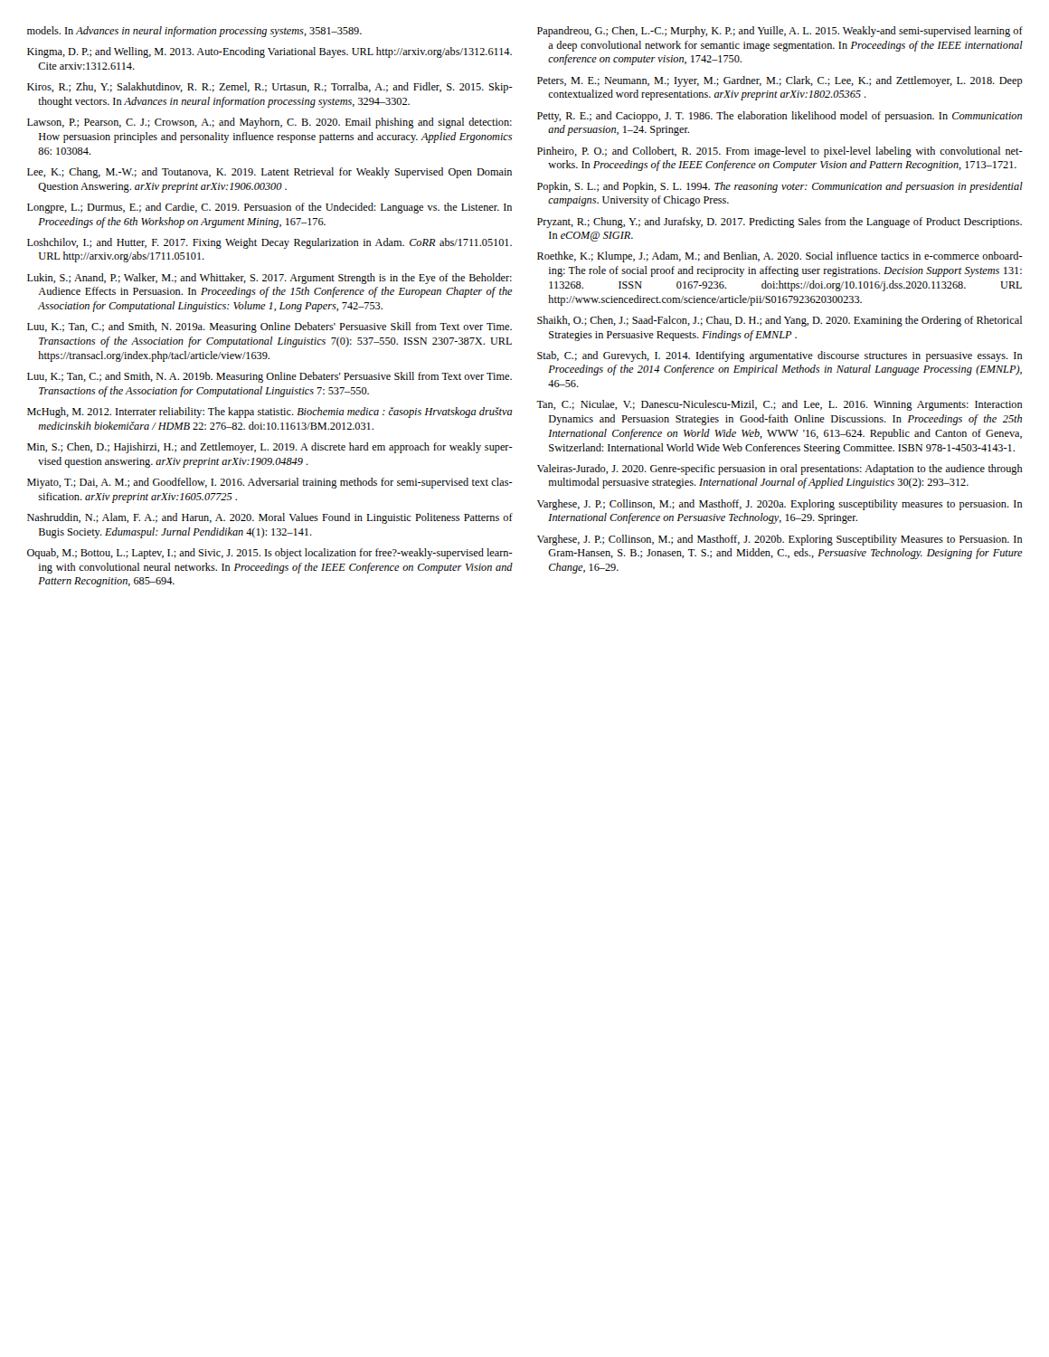models. In Advances in neural information processing systems, 3581–3589.
Kingma, D. P.; and Welling, M. 2013. Auto-Encoding Variational Bayes. URL http://arxiv.org/abs/1312.6114. Cite arxiv:1312.6114.
Kiros, R.; Zhu, Y.; Salakhutdinov, R. R.; Zemel, R.; Urtasun, R.; Torralba, A.; and Fidler, S. 2015. Skip-thought vectors. In Advances in neural information processing systems, 3294–3302.
Lawson, P.; Pearson, C. J.; Crowson, A.; and Mayhorn, C. B. 2020. Email phishing and signal detection: How persuasion principles and personality influence response patterns and accuracy. Applied Ergonomics 86: 103084.
Lee, K.; Chang, M.-W.; and Toutanova, K. 2019. Latent Retrieval for Weakly Supervised Open Domain Question Answering. arXiv preprint arXiv:1906.00300 .
Longpre, L.; Durmus, E.; and Cardie, C. 2019. Persuasion of the Undecided: Language vs. the Listener. In Proceedings of the 6th Workshop on Argument Mining, 167–176.
Loshchilov, I.; and Hutter, F. 2017. Fixing Weight Decay Regularization in Adam. CoRR abs/1711.05101. URL http://arxiv.org/abs/1711.05101.
Lukin, S.; Anand, P.; Walker, M.; and Whittaker, S. 2017. Argument Strength is in the Eye of the Beholder: Audience Effects in Persuasion. In Proceedings of the 15th Conference of the European Chapter of the Association for Computational Linguistics: Volume 1, Long Papers, 742–753.
Luu, K.; Tan, C.; and Smith, N. 2019a. Measuring Online Debaters' Persuasive Skill from Text over Time. Transactions of the Association for Computational Linguistics 7(0): 537–550. ISSN 2307-387X. URL https://transacl.org/index.php/tacl/article/view/1639.
Luu, K.; Tan, C.; and Smith, N. A. 2019b. Measuring Online Debaters' Persuasive Skill from Text over Time. Transactions of the Association for Computational Linguistics 7: 537–550.
McHugh, M. 2012. Interrater reliability: The kappa statistic. Biochemia medica : časopis Hrvatskoga društva medicinskih biokemičara / HDMB 22: 276–82. doi:10.11613/BM.2012.031.
Min, S.; Chen, D.; Hajishirzi, H.; and Zettlemoyer, L. 2019. A discrete hard em approach for weakly supervised question answering. arXiv preprint arXiv:1909.04849 .
Miyato, T.; Dai, A. M.; and Goodfellow, I. 2016. Adversarial training methods for semi-supervised text classification. arXiv preprint arXiv:1605.07725 .
Nashruddin, N.; Alam, F. A.; and Harun, A. 2020. Moral Values Found in Linguistic Politeness Patterns of Bugis Society. Edumaspul: Jurnal Pendidikan 4(1): 132–141.
Oquab, M.; Bottou, L.; Laptev, I.; and Sivic, J. 2015. Is object localization for free?-weakly-supervised learning with convolutional neural networks. In Proceedings of the IEEE Conference on Computer Vision and Pattern Recognition, 685–694.
Papandreou, G.; Chen, L.-C.; Murphy, K. P.; and Yuille, A. L. 2015. Weakly-and semi-supervised learning of a deep convolutional network for semantic image segmentation. In Proceedings of the IEEE international conference on computer vision, 1742–1750.
Peters, M. E.; Neumann, M.; Iyyer, M.; Gardner, M.; Clark, C.; Lee, K.; and Zettlemoyer, L. 2018. Deep contextualized word representations. arXiv preprint arXiv:1802.05365 .
Petty, R. E.; and Cacioppo, J. T. 1986. The elaboration likelihood model of persuasion. In Communication and persuasion, 1–24. Springer.
Pinheiro, P. O.; and Collobert, R. 2015. From image-level to pixel-level labeling with convolutional networks. In Proceedings of the IEEE Conference on Computer Vision and Pattern Recognition, 1713–1721.
Popkin, S. L.; and Popkin, S. L. 1994. The reasoning voter: Communication and persuasion in presidential campaigns. University of Chicago Press.
Pryzant, R.; Chung, Y.; and Jurafsky, D. 2017. Predicting Sales from the Language of Product Descriptions. In eCOM@ SIGIR.
Roethke, K.; Klumpe, J.; Adam, M.; and Benlian, A. 2020. Social influence tactics in e-commerce onboarding: The role of social proof and reciprocity in affecting user registrations. Decision Support Systems 131: 113268. ISSN 0167-9236. doi:https://doi.org/10.1016/j.dss.2020.113268. URL http://www.sciencedirect.com/science/article/pii/S0167923620300233.
Shaikh, O.; Chen, J.; Saad-Falcon, J.; Chau, D. H.; and Yang, D. 2020. Examining the Ordering of Rhetorical Strategies in Persuasive Requests. Findings of EMNLP .
Stab, C.; and Gurevych, I. 2014. Identifying argumentative discourse structures in persuasive essays. In Proceedings of the 2014 Conference on Empirical Methods in Natural Language Processing (EMNLP), 46–56.
Tan, C.; Niculae, V.; Danescu-Niculescu-Mizil, C.; and Lee, L. 2016. Winning Arguments: Interaction Dynamics and Persuasion Strategies in Good-faith Online Discussions. In Proceedings of the 25th International Conference on World Wide Web, WWW '16, 613–624. Republic and Canton of Geneva, Switzerland: International World Wide Web Conferences Steering Committee. ISBN 978-1-4503-4143-1.
Valeiras-Jurado, J. 2020. Genre-specific persuasion in oral presentations: Adaptation to the audience through multimodal persuasive strategies. International Journal of Applied Linguistics 30(2): 293–312.
Varghese, J. P.; Collinson, M.; and Masthoff, J. 2020a. Exploring susceptibility measures to persuasion. In International Conference on Persuasive Technology, 16–29. Springer.
Varghese, J. P.; Collinson, M.; and Masthoff, J. 2020b. Exploring Susceptibility Measures to Persuasion. In Gram-Hansen, S. B.; Jonasen, T. S.; and Midden, C., eds., Persuasive Technology. Designing for Future Change, 16–29.